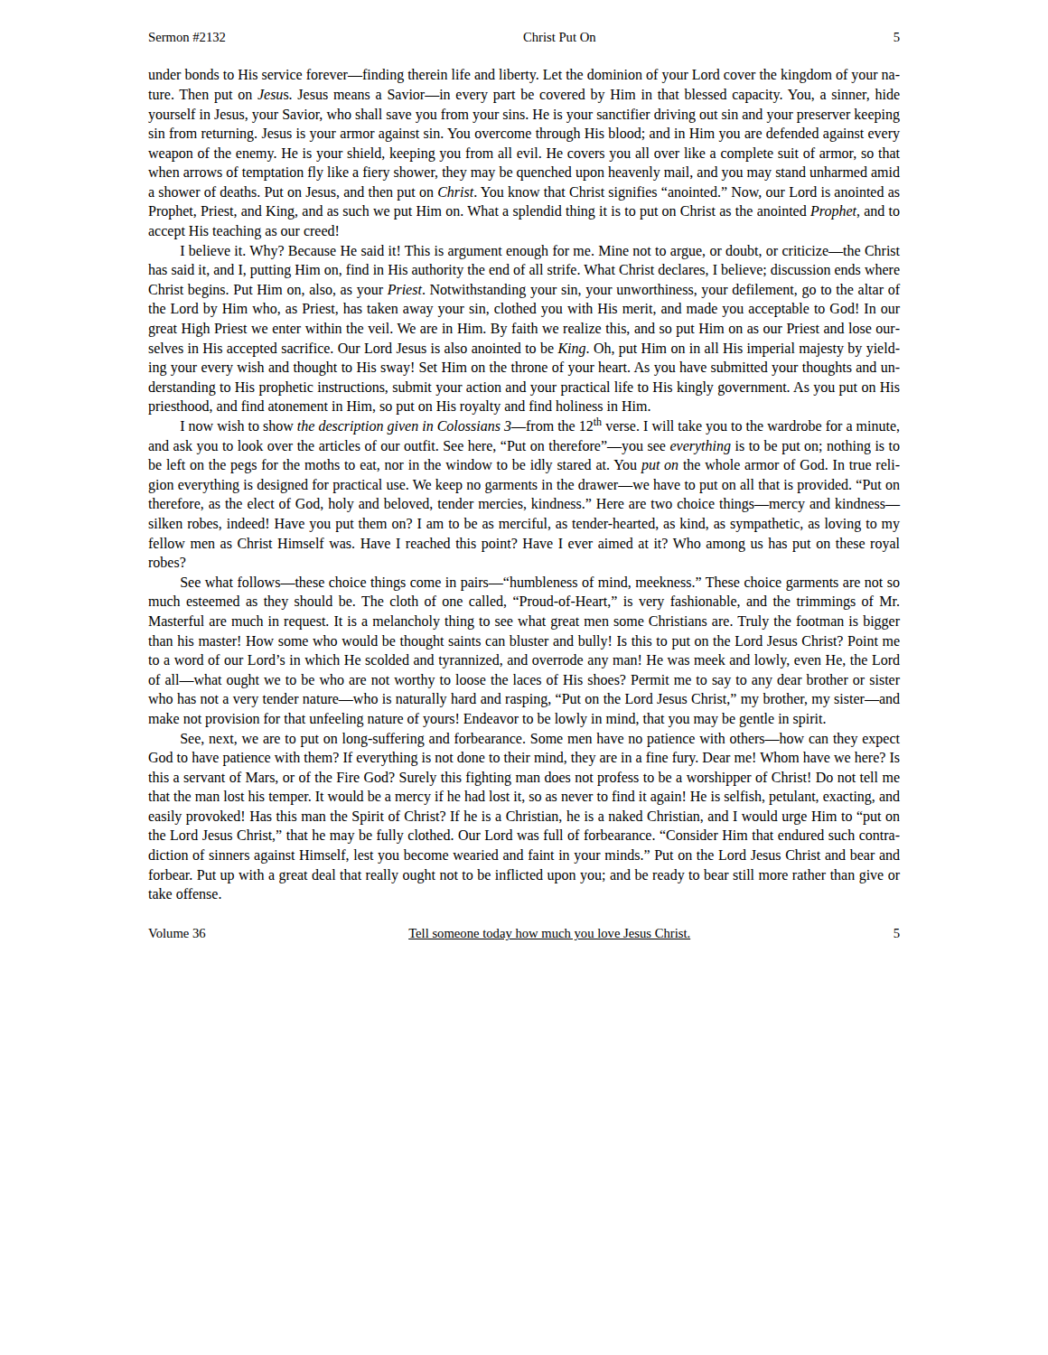Sermon #2132 Christ Put On 5
under bonds to His service forever—finding therein life and liberty. Let the dominion of your Lord cover the kingdom of your nature. Then put on Jesus. Jesus means a Savior—in every part be covered by Him in that blessed capacity. You, a sinner, hide yourself in Jesus, your Savior, who shall save you from your sins. He is your sanctifier driving out sin and your preserver keeping sin from returning. Jesus is your armor against sin. You overcome through His blood; and in Him you are defended against every weapon of the enemy. He is your shield, keeping you from all evil. He covers you all over like a complete suit of armor, so that when arrows of temptation fly like a fiery shower, they may be quenched upon heavenly mail, and you may stand unharmed amid a shower of deaths. Put on Jesus, and then put on Christ. You know that Christ signifies “anointed.” Now, our Lord is anointed as Prophet, Priest, and King, and as such we put Him on. What a splendid thing it is to put on Christ as the anointed Prophet, and to accept His teaching as our creed!
I believe it. Why? Because He said it! This is argument enough for me. Mine not to argue, or doubt, or criticize—the Christ has said it, and I, putting Him on, find in His authority the end of all strife. What Christ declares, I believe; discussion ends where Christ begins. Put Him on, also, as your Priest. Notwithstanding your sin, your unworthiness, your defilement, go to the altar of the Lord by Him who, as Priest, has taken away your sin, clothed you with His merit, and made you acceptable to God! In our great High Priest we enter within the veil. We are in Him. By faith we realize this, and so put Him on as our Priest and lose ourselves in His accepted sacrifice. Our Lord Jesus is also anointed to be King. Oh, put Him on in all His imperial majesty by yielding your every wish and thought to His sway! Set Him on the throne of your heart. As you have submitted your thoughts and understanding to His prophetic instructions, submit your action and your practical life to His kingly government. As you put on His priesthood, and find atonement in Him, so put on His royalty and find holiness in Him.
I now wish to show the description given in Colossians 3—from the 12th verse. I will take you to the wardrobe for a minute, and ask you to look over the articles of our outfit. See here, “Put on therefore”—you see everything is to be put on; nothing is to be left on the pegs for the moths to eat, nor in the window to be idly stared at. You put on the whole armor of God. In true religion everything is designed for practical use. We keep no garments in the drawer—we have to put on all that is provided. “Put on therefore, as the elect of God, holy and beloved, tender mercies, kindness.” Here are two choice things—mercy and kindness—silken robes, indeed! Have you put them on? I am to be as merciful, as tender-hearted, as kind, as sympathetic, as loving to my fellow men as Christ Himself was. Have I reached this point? Have I ever aimed at it? Who among us has put on these royal robes?
See what follows—these choice things come in pairs—“humbleness of mind, meekness.” These choice garments are not so much esteemed as they should be. The cloth of one called, “Proud-of-Heart,” is very fashionable, and the trimmings of Mr. Masterful are much in request. It is a melancholy thing to see what great men some Christians are. Truly the footman is bigger than his master! How some who would be thought saints can bluster and bully! Is this to put on the Lord Jesus Christ? Point me to a word of our Lord’s in which He scolded and tyrannized, and overrode any man! He was meek and lowly, even He, the Lord of all—what ought we to be who are not worthy to loose the laces of His shoes? Permit me to say to any dear brother or sister who has not a very tender nature—who is naturally hard and rasping, “Put on the Lord Jesus Christ,” my brother, my sister—and make not provision for that unfeeling nature of yours! Endeavor to be lowly in mind, that you may be gentle in spirit.
See, next, we are to put on long-suffering and forbearance. Some men have no patience with others—how can they expect God to have patience with them? If everything is not done to their mind, they are in a fine fury. Dear me! Whom have we here? Is this a servant of Mars, or of the Fire God? Surely this fighting man does not profess to be a worshipper of Christ! Do not tell me that the man lost his temper. It would be a mercy if he had lost it, so as never to find it again! He is selfish, petulant, exacting, and easily provoked! Has this man the Spirit of Christ? If he is a Christian, he is a naked Christian, and I would urge Him to “put on the Lord Jesus Christ,” that he may be fully clothed. Our Lord was full of forbearance. “Consider Him that endured such contradiction of sinners against Himself, lest you become wearied and faint in your minds.” Put on the Lord Jesus Christ and bear and forbear. Put up with a great deal that really ought not to be inflicted upon you; and be ready to bear still more rather than give or take offense.
Volume 36 Tell someone today how much you love Jesus Christ. 5